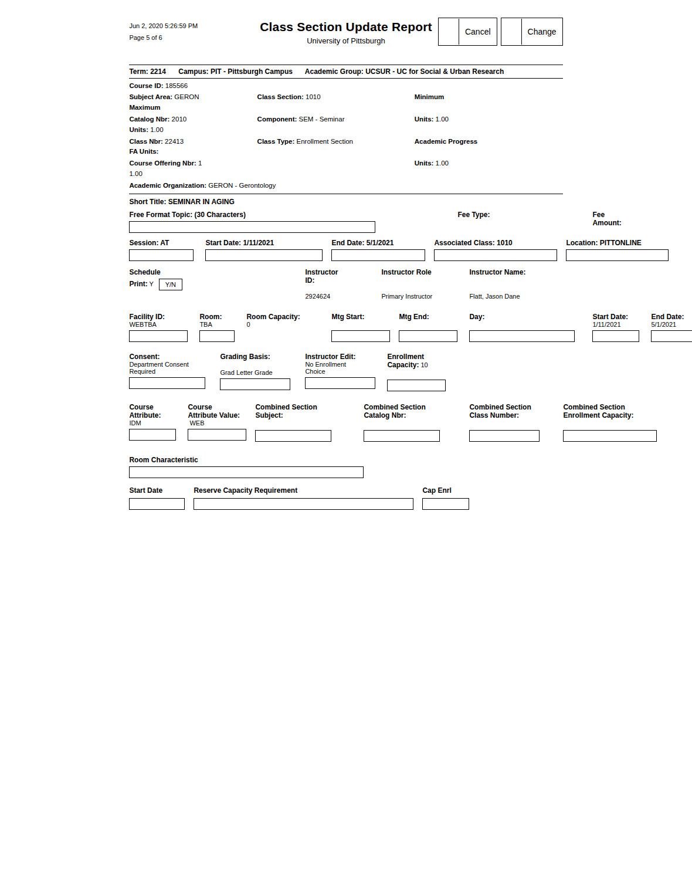Jun 2, 2020 5:26:59 PM
Page 5 of 6
Class Section Update Report
University of Pittsburgh
Cancel
Change
Term: 2214 Campus: PIT - Pittsburgh Campus Academic Group: UCSUR - UC for Social & Urban Research
Course ID: 185566
Subject Area: GERON Class Section: 1010 Minimum Maximum
Catalog Nbr: 2010 Component: SEM - Seminar Units: 1.00 Units: 1.00
Class Nbr: 22413 Class Type: Enrollment Section Academic Progress FA Units:
Course Offering Nbr: 1 Units: 1.00 1.00
Academic Organization: GERON - Gerontology
Short Title: SEMINAR IN AGING
Free Format Topic: (30 Characters) Fee Type: Fee Amount:
Session: AT
Start Date: 1/11/2021
End Date: 5/1/2021
Associated Class: 1010
Location: PITTONLINE
Schedule
Print: Y Y/N
Instructor
ID:
Instructor Role
Instructor Name:
2924624
Primary Instructor
Flatt, Jason Dane
Facility ID:
WEBTBA
Room:
TBA
Room Capacity:
0
Mtg Start:
Mtg End:
Day:
Start Date:
1/11/2021
End Date:
5/1/2021
Consent:
Department Consent
Required
Grading Basis:
Grad Letter Grade
Instructor Edit:
No Enrollment
Choice
Enrollment
Capacity: 10
Course
Attribute:
IDM
Course
Attribute Value:
WEB
Combined Section
Subject:
Combined Section
Catalog Nbr:
Combined Section
Class Number:
Combined Section
Enrollment Capacity:
Room Characteristic
Start Date
Reserve Capacity Requirement
Cap Enrl